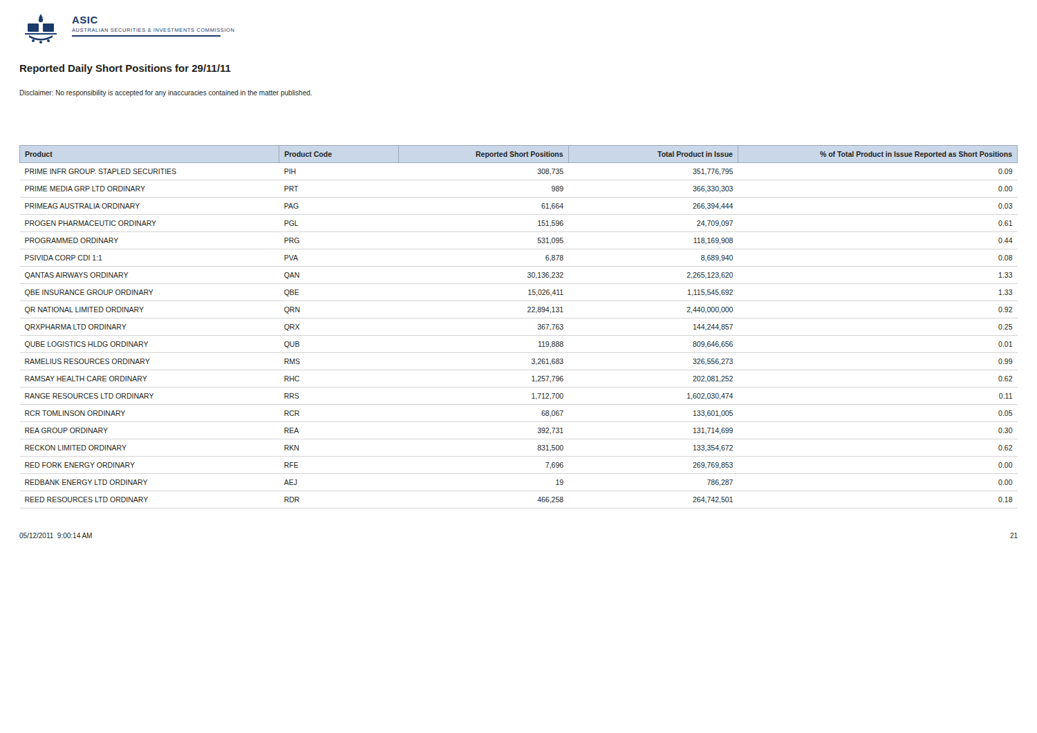ASIC
Australian Securities & Investments Commission
Reported Daily Short Positions for 29/11/11
Disclaimer: No responsibility is accepted for any inaccuracies contained in the matter published.
| Product | Product Code | Reported Short Positions | Total Product in Issue | % of Total Product in Issue Reported as Short Positions |
| --- | --- | --- | --- | --- |
| PRIME INFR GROUP. STAPLED SECURITIES | PIH | 308,735 | 351,776,795 | 0.09 |
| PRIME MEDIA GRP LTD ORDINARY | PRT | 989 | 366,330,303 | 0.00 |
| PRIMEAG AUSTRALIA ORDINARY | PAG | 61,664 | 266,394,444 | 0.03 |
| PROGEN PHARMACEUTIC ORDINARY | PGL | 151,596 | 24,709,097 | 0.61 |
| PROGRAMMED ORDINARY | PRG | 531,095 | 118,169,908 | 0.44 |
| PSIVIDA CORP CDI 1:1 | PVA | 6,878 | 8,689,940 | 0.08 |
| QANTAS AIRWAYS ORDINARY | QAN | 30,136,232 | 2,265,123,620 | 1.33 |
| QBE INSURANCE GROUP ORDINARY | QBE | 15,026,411 | 1,115,545,692 | 1.33 |
| QR NATIONAL LIMITED ORDINARY | QRN | 22,894,131 | 2,440,000,000 | 0.92 |
| QRXPHARMA LTD ORDINARY | QRX | 367,763 | 144,244,857 | 0.25 |
| QUBE LOGISTICS HLDG ORDINARY | QUB | 119,888 | 809,646,656 | 0.01 |
| RAMELIUS RESOURCES ORDINARY | RMS | 3,261,683 | 326,556,273 | 0.99 |
| RAMSAY HEALTH CARE ORDINARY | RHC | 1,257,796 | 202,081,252 | 0.62 |
| RANGE RESOURCES LTD ORDINARY | RRS | 1,712,700 | 1,602,030,474 | 0.11 |
| RCR TOMLINSON ORDINARY | RCR | 68,067 | 133,601,005 | 0.05 |
| REA GROUP ORDINARY | REA | 392,731 | 131,714,699 | 0.30 |
| RECKON LIMITED ORDINARY | RKN | 831,500 | 133,354,672 | 0.62 |
| RED FORK ENERGY ORDINARY | RFE | 7,696 | 269,769,853 | 0.00 |
| REDBANK ENERGY LTD ORDINARY | AEJ | 19 | 786,287 | 0.00 |
| REED RESOURCES LTD ORDINARY | RDR | 466,258 | 264,742,501 | 0.18 |
05/12/2011 9:00:14 AM 21